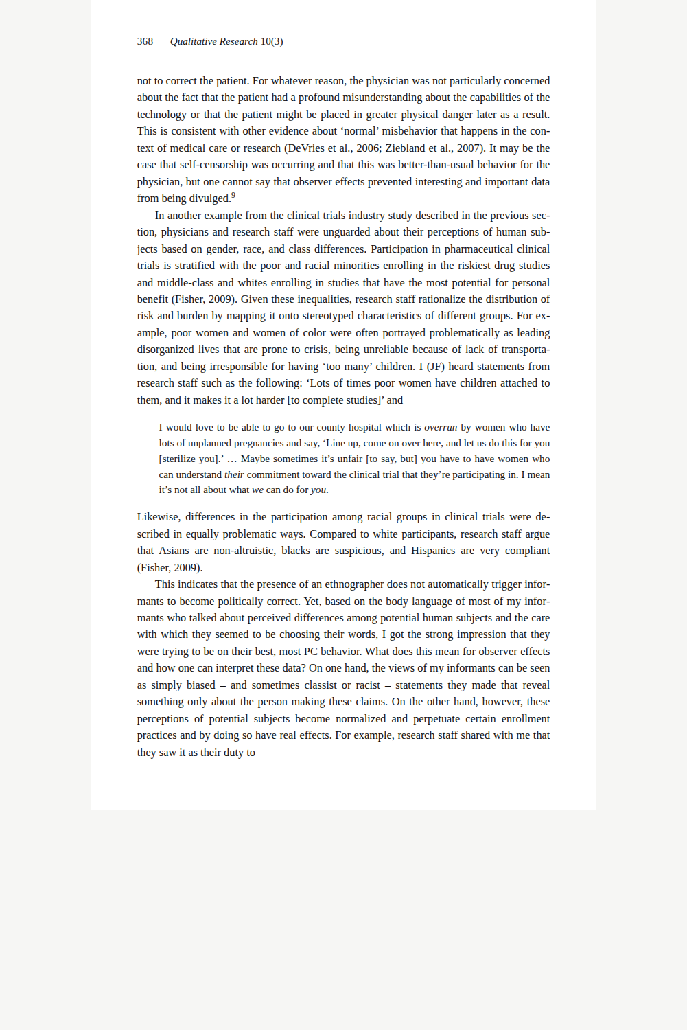368 Qualitative Research 10(3)
not to correct the patient. For whatever reason, the physician was not particularly concerned about the fact that the patient had a profound misunderstanding about the capabilities of the technology or that the patient might be placed in greater physical danger later as a result. This is consistent with other evidence about ‘normal’ misbehavior that happens in the context of medical care or research (DeVries et al., 2006; Ziebland et al., 2007). It may be the case that self-censorship was occurring and that this was better-than-usual behavior for the physician, but one cannot say that observer effects prevented interesting and important data from being divulged.9
In another example from the clinical trials industry study described in the previous section, physicians and research staff were unguarded about their perceptions of human subjects based on gender, race, and class differences. Participation in pharmaceutical clinical trials is stratified with the poor and racial minorities enrolling in the riskiest drug studies and middle-class and whites enrolling in studies that have the most potential for personal benefit (Fisher, 2009). Given these inequalities, research staff rationalize the distribution of risk and burden by mapping it onto stereotyped characteristics of different groups. For example, poor women and women of color were often portrayed problematically as leading disorganized lives that are prone to crisis, being unreliable because of lack of transportation, and being irresponsible for having ‘too many’ children. I (JF) heard statements from research staff such as the following: ‘Lots of times poor women have children attached to them, and it makes it a lot harder [to complete studies]’ and
I would love to be able to go to our county hospital which is overrun by women who have lots of unplanned pregnancies and say, ‘Line up, come on over here, and let us do this for you [sterilize you].’ … Maybe sometimes it’s unfair [to say, but] you have to have women who can understand their commitment toward the clinical trial that they’re participating in. I mean it’s not all about what we can do for you.
Likewise, differences in the participation among racial groups in clinical trials were described in equally problematic ways. Compared to white participants, research staff argue that Asians are non-altruistic, blacks are suspicious, and Hispanics are very compliant (Fisher, 2009).
This indicates that the presence of an ethnographer does not automatically trigger informants to become politically correct. Yet, based on the body language of most of my informants who talked about perceived differences among potential human subjects and the care with which they seemed to be choosing their words, I got the strong impression that they were trying to be on their best, most PC behavior. What does this mean for observer effects and how one can interpret these data? On one hand, the views of my informants can be seen as simply biased – and sometimes classist or racist – statements they made that reveal something only about the person making these claims. On the other hand, however, these perceptions of potential subjects become normalized and perpetuate certain enrollment practices and by doing so have real effects. For example, research staff shared with me that they saw it as their duty to